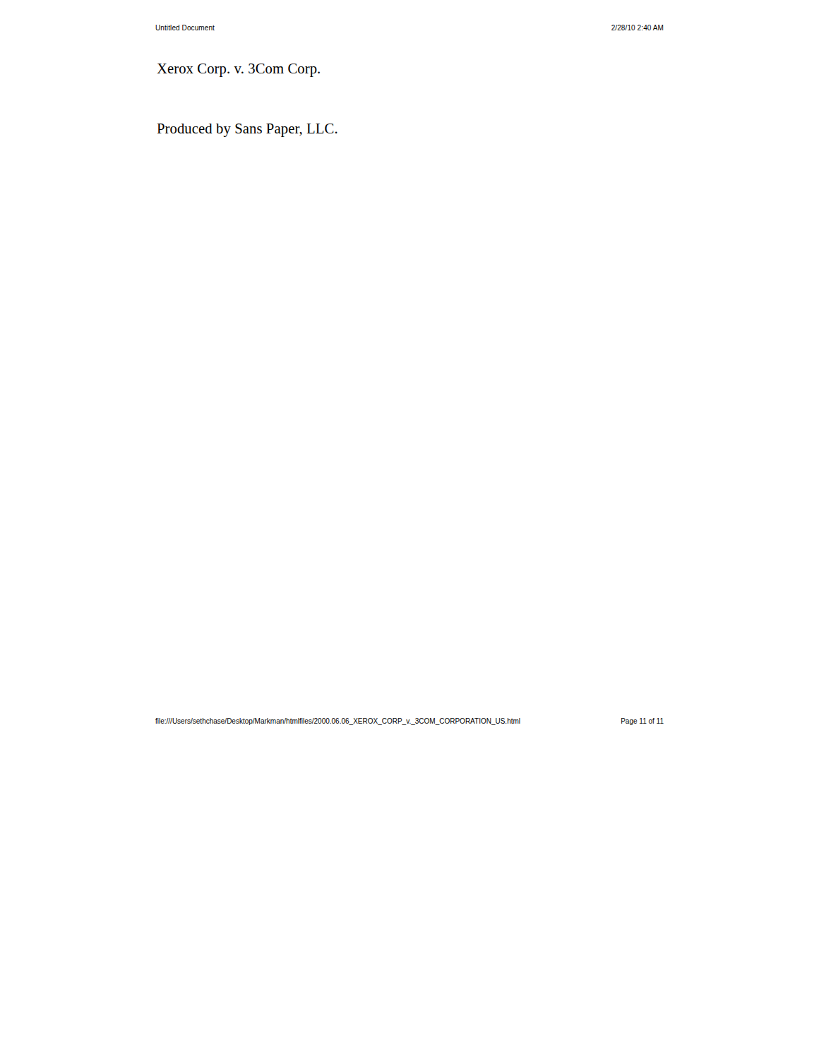Untitled Document 2/28/10 2:40 AM
Xerox Corp. v. 3Com Corp.
Produced by Sans Paper, LLC.
file:///Users/sethchase/Desktop/Markman/htmlfiles/2000.06.06_XEROX_CORP_v._3COM_CORPORATION_US.html Page 11 of 11